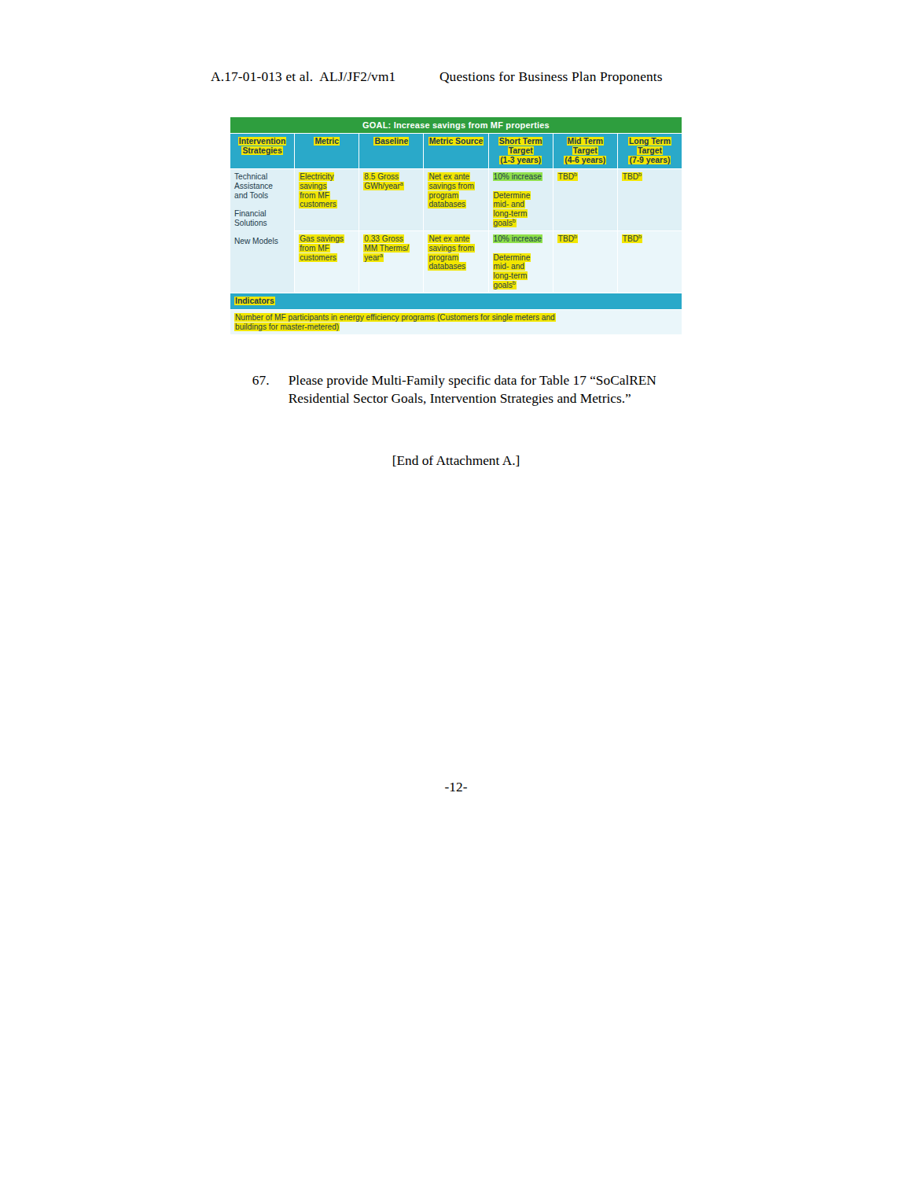A.17-01-013 et al. ALJ/JF2/vm1 Questions for Business Plan Proponents
| GOAL: Increase savings from MF properties |
| Intervention Strategies | Metric | Baseline | Metric Source | Short Term Target (1-3 years) | Mid Term Target (4-6 years) | Long Term Target (7-9 years) |
| Technical Assistance and Tools Financial Solutions New Models | Electricity savings from MF customers | 8.5 Gross GWh/year a | Net ex ante savings from program databases | 10% increase Determine mid- and long-term goals b | TBD b | TBD b |
| Gas savings from MF customers | 0.33 Gross MM Therms/ year a | Net ex ante savings from program databases | 10% increase Determine mid- and long-term goals b | TBD b | TBD b |
| Indicators |
| Number of MF participants in energy efficiency programs (Customers for single meters and buildings for master-metered) |
67. Please provide Multi-Family specific data for Table 17 “SoCalREN Residential Sector Goals, Intervention Strategies and Metrics.”
[End of Attachment A.]
-12-